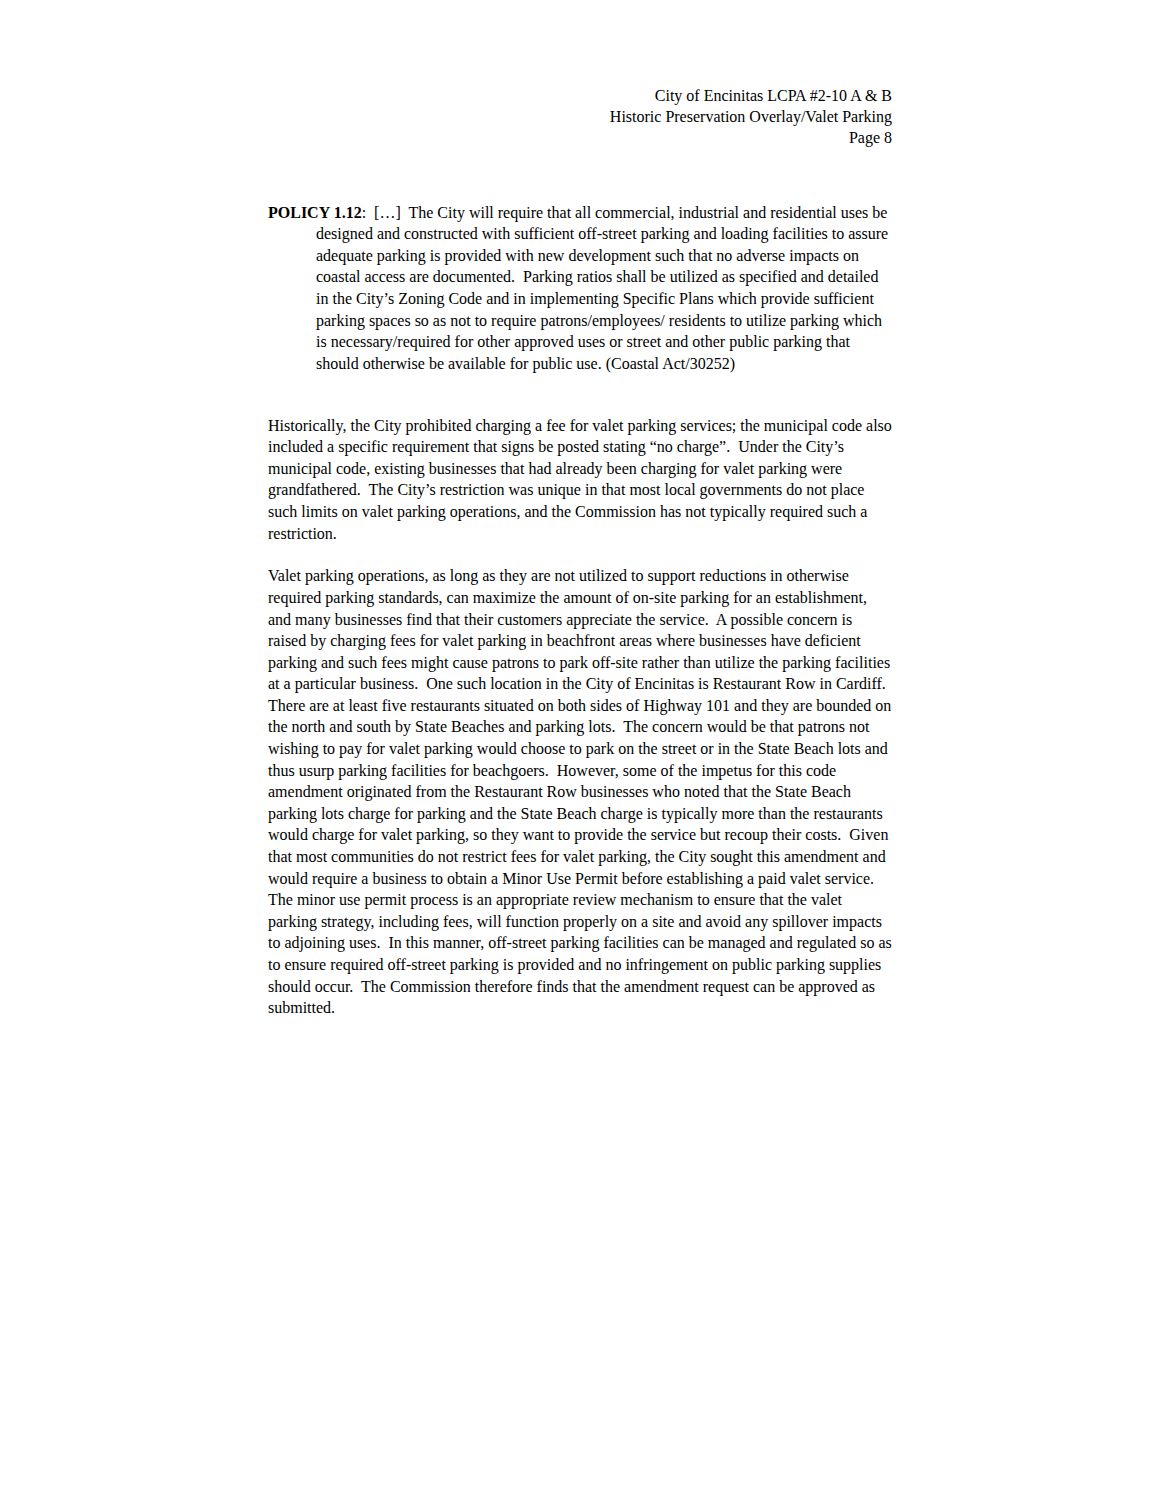City of Encinitas LCPA #2-10 A & B
Historic Preservation Overlay/Valet Parking
Page 8
POLICY 1.12: […] The City will require that all commercial, industrial and residential uses be designed and constructed with sufficient off-street parking and loading facilities to assure adequate parking is provided with new development such that no adverse impacts on coastal access are documented. Parking ratios shall be utilized as specified and detailed in the City’s Zoning Code and in implementing Specific Plans which provide sufficient parking spaces so as not to require patrons/employees/ residents to utilize parking which is necessary/required for other approved uses or street and other public parking that should otherwise be available for public use. (Coastal Act/30252)
Historically, the City prohibited charging a fee for valet parking services; the municipal code also included a specific requirement that signs be posted stating “no charge”. Under the City’s municipal code, existing businesses that had already been charging for valet parking were grandfathered. The City’s restriction was unique in that most local governments do not place such limits on valet parking operations, and the Commission has not typically required such a restriction.
Valet parking operations, as long as they are not utilized to support reductions in otherwise required parking standards, can maximize the amount of on-site parking for an establishment, and many businesses find that their customers appreciate the service. A possible concern is raised by charging fees for valet parking in beachfront areas where businesses have deficient parking and such fees might cause patrons to park off-site rather than utilize the parking facilities at a particular business. One such location in the City of Encinitas is Restaurant Row in Cardiff. There are at least five restaurants situated on both sides of Highway 101 and they are bounded on the north and south by State Beaches and parking lots. The concern would be that patrons not wishing to pay for valet parking would choose to park on the street or in the State Beach lots and thus usurp parking facilities for beachgoers. However, some of the impetus for this code amendment originated from the Restaurant Row businesses who noted that the State Beach parking lots charge for parking and the State Beach charge is typically more than the restaurants would charge for valet parking, so they want to provide the service but recoup their costs. Given that most communities do not restrict fees for valet parking, the City sought this amendment and would require a business to obtain a Minor Use Permit before establishing a paid valet service. The minor use permit process is an appropriate review mechanism to ensure that the valet parking strategy, including fees, will function properly on a site and avoid any spillover impacts to adjoining uses. In this manner, off-street parking facilities can be managed and regulated so as to ensure required off-street parking is provided and no infringement on public parking supplies should occur. The Commission therefore finds that the amendment request can be approved as submitted.